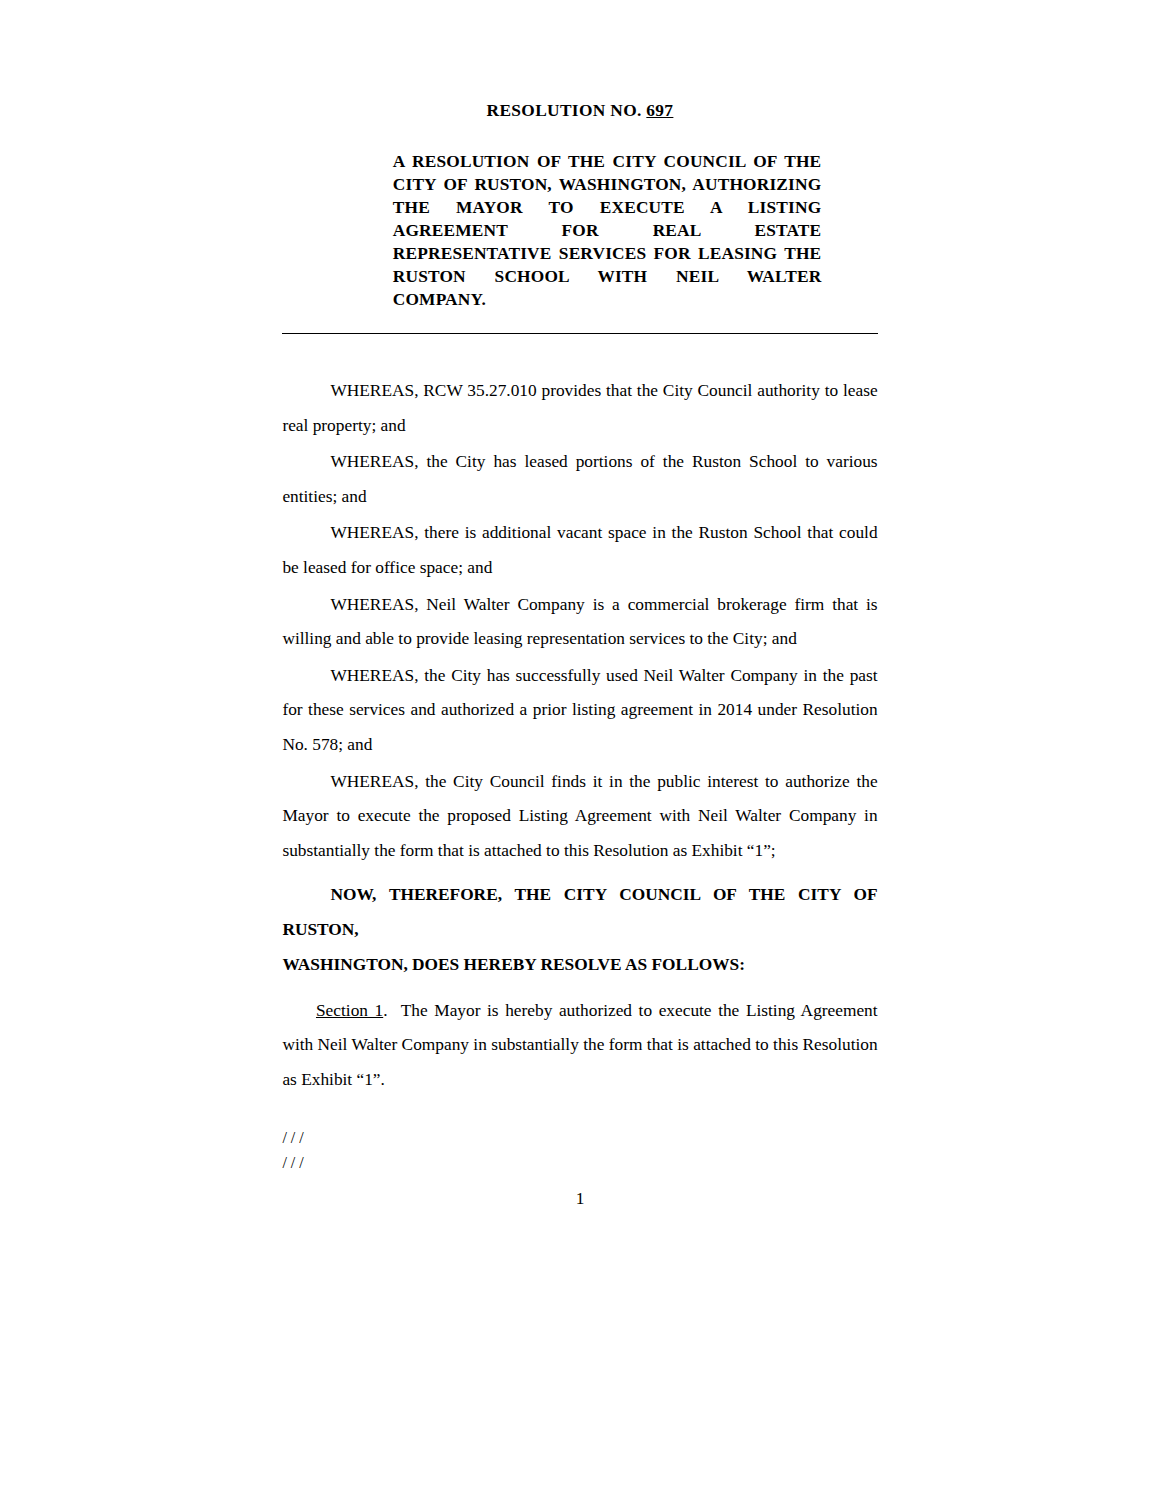RESOLUTION NO. 697
A RESOLUTION OF THE CITY COUNCIL OF THE CITY OF RUSTON, WASHINGTON, AUTHORIZING THE MAYOR TO EXECUTE A LISTING AGREEMENT FOR REAL ESTATE REPRESENTATIVE SERVICES FOR LEASING THE RUSTON SCHOOL WITH NEIL WALTER COMPANY.
WHEREAS, RCW 35.27.010 provides that the City Council authority to lease real property; and
WHEREAS, the City has leased portions of the Ruston School to various entities; and
WHEREAS, there is additional vacant space in the Ruston School that could be leased for office space; and
WHEREAS, Neil Walter Company is a commercial brokerage firm that is willing and able to provide leasing representation services to the City; and
WHEREAS, the City has successfully used Neil Walter Company in the past for these services and authorized a prior listing agreement in 2014 under Resolution No. 578; and
WHEREAS, the City Council finds it in the public interest to authorize the Mayor to execute the proposed Listing Agreement with Neil Walter Company in substantially the form that is attached to this Resolution as Exhibit “1”;
NOW, THEREFORE, THE CITY COUNCIL OF THE CITY OF RUSTON,
WASHINGTON, DOES HEREBY RESOLVE AS FOLLOWS:
Section 1. The Mayor is hereby authorized to execute the Listing Agreement with Neil Walter Company in substantially the form that is attached to this Resolution as Exhibit “1”.
/ / /
/ / /
1